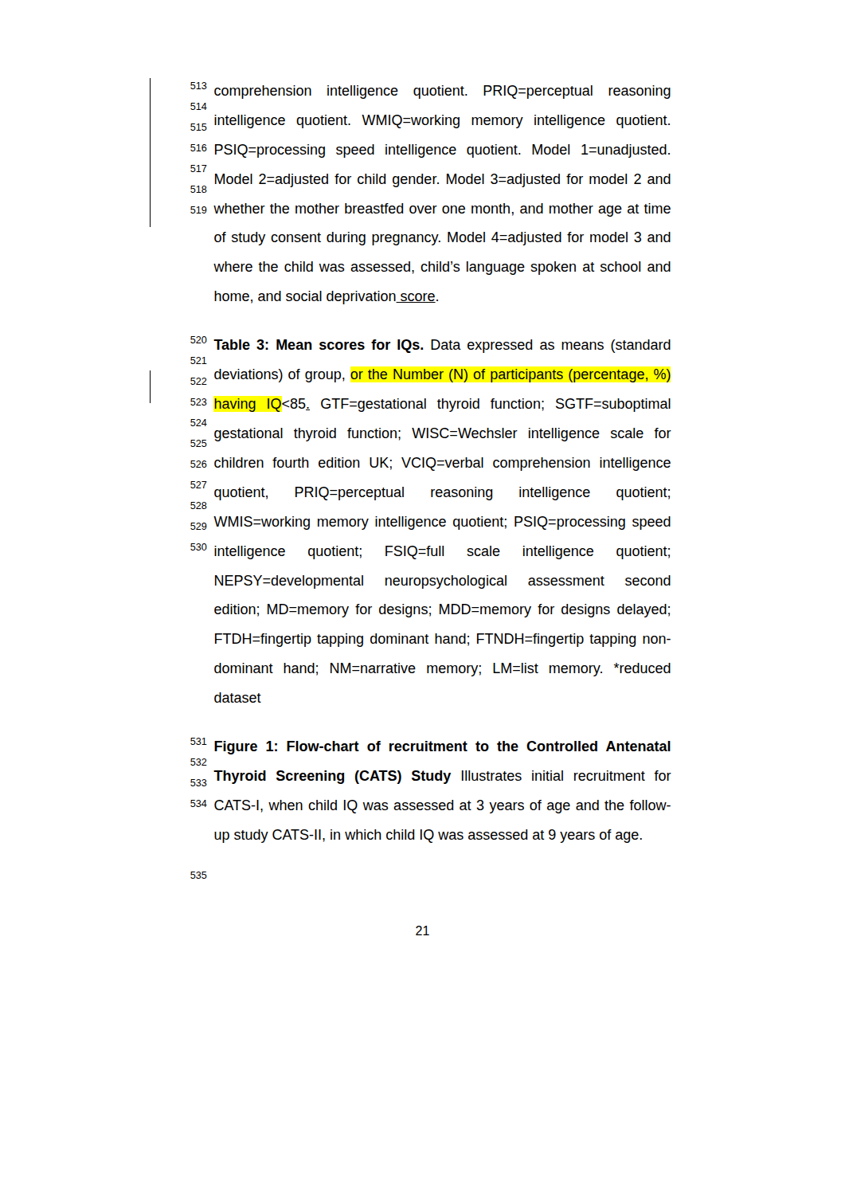513
514
515
516
517
518
519
comprehension intelligence quotient. PRIQ=perceptual reasoning intelligence quotient. WMIQ=working memory intelligence quotient. PSIQ=processing speed intelligence quotient. Model 1=unadjusted. Model 2=adjusted for child gender. Model 3=adjusted for model 2 and whether the mother breastfed over one month, and mother age at time of study consent during pregnancy. Model 4=adjusted for model 3 and where the child was assessed, child’s language spoken at school and home, and social deprivation score.
520
521
522
523
524
525
526
527
528
529
530
Table 3: Mean scores for IQs. Data expressed as means (standard deviations) of group, or the Number (N) of participants (percentage, %) having IQ<85. GTF=gestational thyroid function; SGTF=suboptimal gestational thyroid function; WISC=Wechsler intelligence scale for children fourth edition UK; VCIQ=verbal comprehension intelligence quotient, PRIQ=perceptual reasoning intelligence quotient; WMIS=working memory intelligence quotient; PSIQ=processing speed intelligence quotient; FSIQ=full scale intelligence quotient; NEPSY=developmental neuropsychological assessment second edition; MD=memory for designs; MDD=memory for designs delayed; FTDH=fingertip tapping dominant hand; FTNDH=fingertip tapping non-dominant hand; NM=narrative memory; LM=list memory. *reduced dataset
531
532
533
534
Figure 1: Flow-chart of recruitment to the Controlled Antenatal Thyroid Screening (CATS) Study Illustrates initial recruitment for CATS-I, when child IQ was assessed at 3 years of age and the follow-up study CATS-II, in which child IQ was assessed at 9 years of age.
535
21